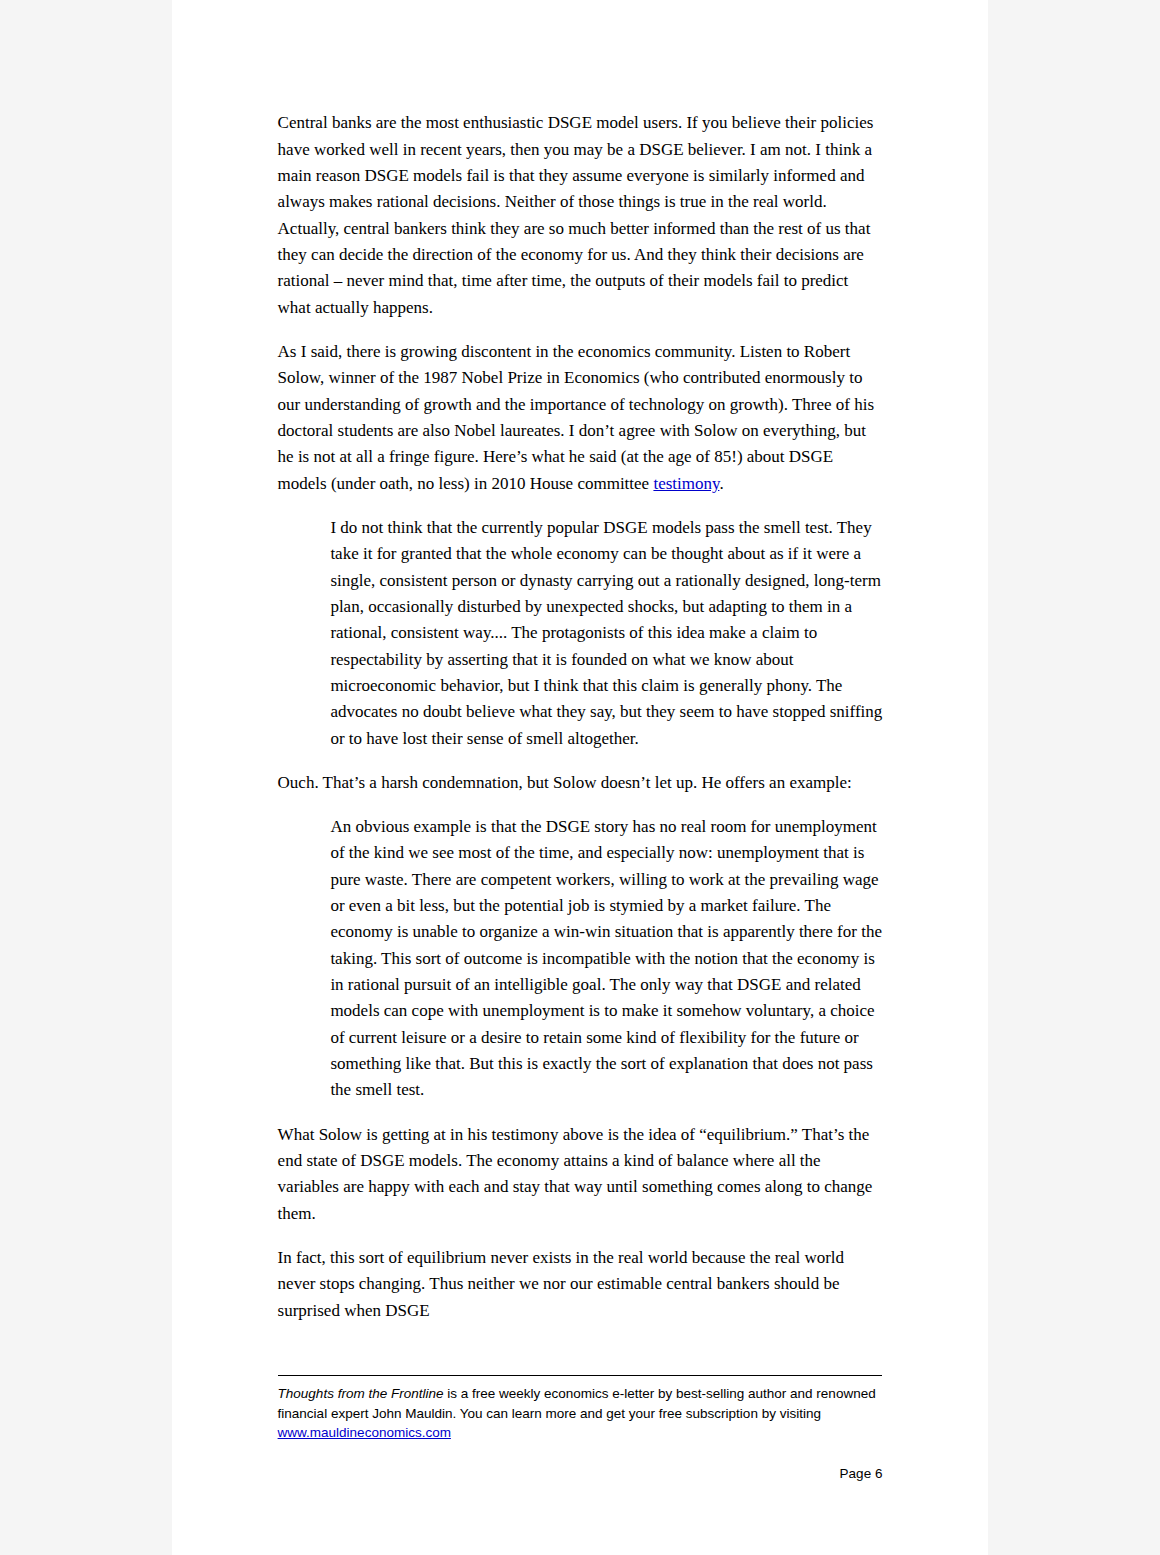Central banks are the most enthusiastic DSGE model users. If you believe their policies have worked well in recent years, then you may be a DSGE believer. I am not. I think a main reason DSGE models fail is that they assume everyone is similarly informed and always makes rational decisions. Neither of those things is true in the real world. Actually, central bankers think they are so much better informed than the rest of us that they can decide the direction of the economy for us. And they think their decisions are rational – never mind that, time after time, the outputs of their models fail to predict what actually happens.
As I said, there is growing discontent in the economics community. Listen to Robert Solow, winner of the 1987 Nobel Prize in Economics (who contributed enormously to our understanding of growth and the importance of technology on growth). Three of his doctoral students are also Nobel laureates. I don’t agree with Solow on everything, but he is not at all a fringe figure. Here’s what he said (at the age of 85!) about DSGE models (under oath, no less) in 2010 House committee testimony.
I do not think that the currently popular DSGE models pass the smell test. They take it for granted that the whole economy can be thought about as if it were a single, consistent person or dynasty carrying out a rationally designed, long-term plan, occasionally disturbed by unexpected shocks, but adapting to them in a rational, consistent way.... The protagonists of this idea make a claim to respectability by asserting that it is founded on what we know about microeconomic behavior, but I think that this claim is generally phony. The advocates no doubt believe what they say, but they seem to have stopped sniffing or to have lost their sense of smell altogether.
Ouch. That’s a harsh condemnation, but Solow doesn’t let up. He offers an example:
An obvious example is that the DSGE story has no real room for unemployment of the kind we see most of the time, and especially now: unemployment that is pure waste. There are competent workers, willing to work at the prevailing wage or even a bit less, but the potential job is stymied by a market failure. The economy is unable to organize a win-win situation that is apparently there for the taking. This sort of outcome is incompatible with the notion that the economy is in rational pursuit of an intelligible goal. The only way that DSGE and related models can cope with unemployment is to make it somehow voluntary, a choice of current leisure or a desire to retain some kind of flexibility for the future or something like that. But this is exactly the sort of explanation that does not pass the smell test.
What Solow is getting at in his testimony above is the idea of “equilibrium.” That’s the end state of DSGE models. The economy attains a kind of balance where all the variables are happy with each and stay that way until something comes along to change them.
In fact, this sort of equilibrium never exists in the real world because the real world never stops changing. Thus neither we nor our estimable central bankers should be surprised when DSGE
Thoughts from the Frontline is a free weekly economics e-letter by best-selling author and renowned financial expert John Mauldin. You can learn more and get your free subscription by visiting www.mauldineconomics.com
Page 6